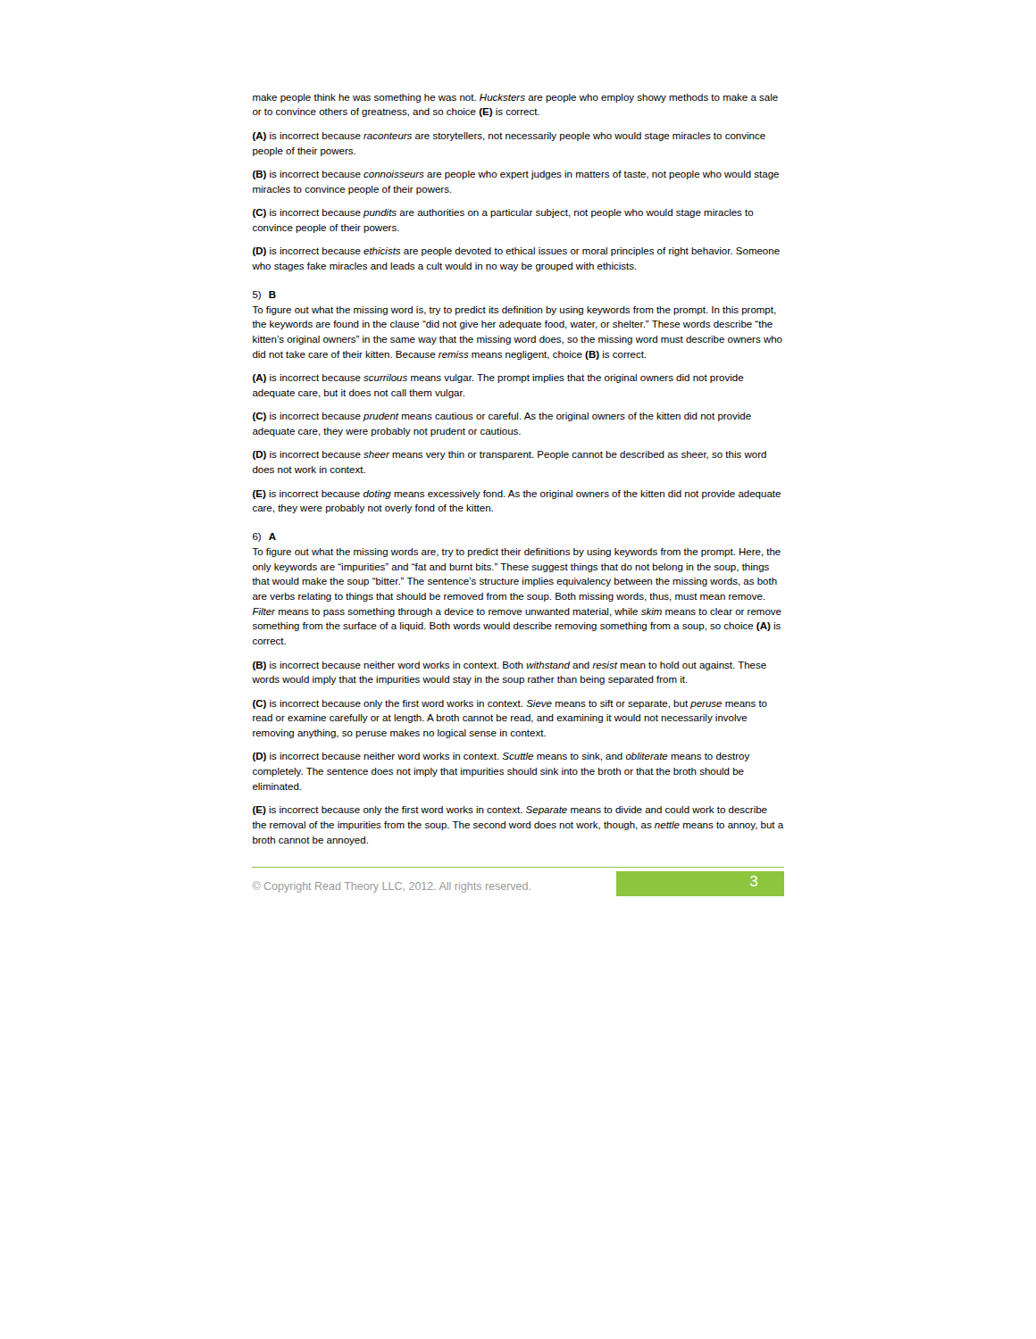make people think he was something he was not. Hucksters are people who employ showy methods to make a sale or to convince others of greatness, and so choice (E) is correct.
(A) is incorrect because raconteurs are storytellers, not necessarily people who would stage miracles to convince people of their powers.
(B) is incorrect because connoisseurs are people who expert judges in matters of taste, not people who would stage miracles to convince people of their powers.
(C) is incorrect because pundits are authorities on a particular subject, not people who would stage miracles to convince people of their powers.
(D) is incorrect because ethicists are people devoted to ethical issues or moral principles of right behavior. Someone who stages fake miracles and leads a cult would in no way be grouped with ethicists.
5) B
To figure out what the missing word is, try to predict its definition by using keywords from the prompt. In this prompt, the keywords are found in the clause “did not give her adequate food, water, or shelter.” These words describe “the kitten’s original owners” in the same way that the missing word does, so the missing word must describe owners who did not take care of their kitten. Because remiss means negligent, choice (B) is correct.
(A) is incorrect because scurrilous means vulgar. The prompt implies that the original owners did not provide adequate care, but it does not call them vulgar.
(C) is incorrect because prudent means cautious or careful. As the original owners of the kitten did not provide adequate care, they were probably not prudent or cautious.
(D) is incorrect because sheer means very thin or transparent. People cannot be described as sheer, so this word does not work in context.
(E) is incorrect because doting means excessively fond. As the original owners of the kitten did not provide adequate care, they were probably not overly fond of the kitten.
6) A
To figure out what the missing words are, try to predict their definitions by using keywords from the prompt. Here, the only keywords are “impurities” and “fat and burnt bits.” These suggest things that do not belong in the soup, things that would make the soup “bitter.” The sentence’s structure implies equivalency between the missing words, as both are verbs relating to things that should be removed from the soup. Both missing words, thus, must mean remove. Filter means to pass something through a device to remove unwanted material, while skim means to clear or remove something from the surface of a liquid. Both words would describe removing something from a soup, so choice (A) is correct.
(B) is incorrect because neither word works in context. Both withstand and resist mean to hold out against. These words would imply that the impurities would stay in the soup rather than being separated from it.
(C) is incorrect because only the first word works in context. Sieve means to sift or separate, but peruse means to read or examine carefully or at length. A broth cannot be read, and examining it would not necessarily involve removing anything, so peruse makes no logical sense in context.
(D) is incorrect because neither word works in context. Scuttle means to sink, and obliterate means to destroy completely. The sentence does not imply that impurities should sink into the broth or that the broth should be eliminated.
(E) is incorrect because only the first word works in context. Separate means to divide and could work to describe the removal of the impurities from the soup. The second word does not work, though, as nettle means to annoy, but a broth cannot be annoyed.
© Copyright Read Theory LLC, 2012. All rights reserved.
3